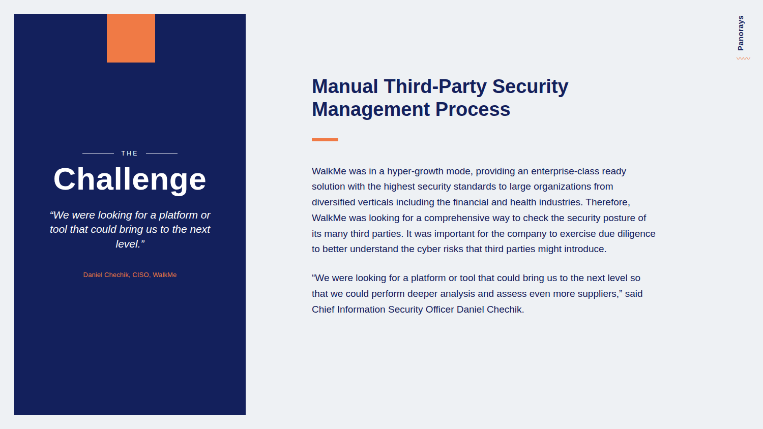Panorays
〰〰
The
Challenge
“We were looking for a platform or tool that could bring us to the next level.”
Daniel Chechik, CISO, WalkMe
Manual Third-Party Security
Management Process
WalkMe was in a hyper-growth mode, providing an enterprise-class ready solution with the highest security standards to large organizations from diversified verticals including the financial and health industries. Therefore, WalkMe was looking for a comprehensive way to check the security posture of its many third parties. It was important for the company to exercise due diligence to better understand the cyber risks that third parties might introduce.
“We were looking for a platform or tool that could bring us to the next level so that we could perform deeper analysis and assess even more suppliers,” said Chief Information Security Officer Daniel Chechik.